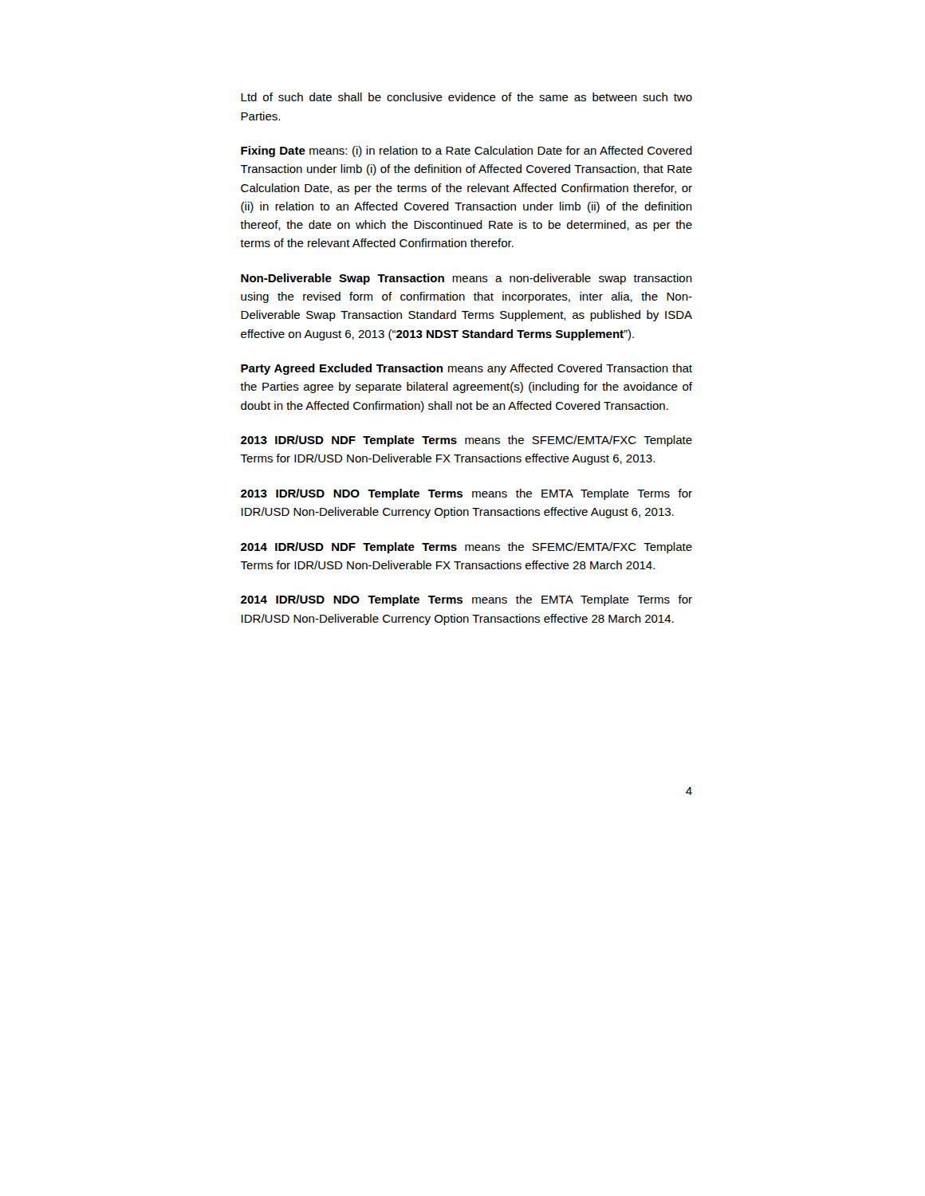Ltd of such date shall be conclusive evidence of the same as between such two Parties.
Fixing Date means: (i) in relation to a Rate Calculation Date for an Affected Covered Transaction under limb (i) of the definition of Affected Covered Transaction, that Rate Calculation Date, as per the terms of the relevant Affected Confirmation therefor, or (ii) in relation to an Affected Covered Transaction under limb (ii) of the definition thereof, the date on which the Discontinued Rate is to be determined, as per the terms of the relevant Affected Confirmation therefor.
Non-Deliverable Swap Transaction means a non-deliverable swap transaction using the revised form of confirmation that incorporates, inter alia, the Non-Deliverable Swap Transaction Standard Terms Supplement, as published by ISDA effective on August 6, 2013 (“2013 NDST Standard Terms Supplement”).
Party Agreed Excluded Transaction means any Affected Covered Transaction that the Parties agree by separate bilateral agreement(s) (including for the avoidance of doubt in the Affected Confirmation) shall not be an Affected Covered Transaction.
2013 IDR/USD NDF Template Terms means the SFEMC/EMTA/FXC Template Terms for IDR/USD Non-Deliverable FX Transactions effective August 6, 2013.
2013 IDR/USD NDO Template Terms means the EMTA Template Terms for IDR/USD Non-Deliverable Currency Option Transactions effective August 6, 2013.
2014 IDR/USD NDF Template Terms means the SFEMC/EMTA/FXC Template Terms for IDR/USD Non-Deliverable FX Transactions effective 28 March 2014.
2014 IDR/USD NDO Template Terms means the EMTA Template Terms for IDR/USD Non-Deliverable Currency Option Transactions effective 28 March 2014.
4